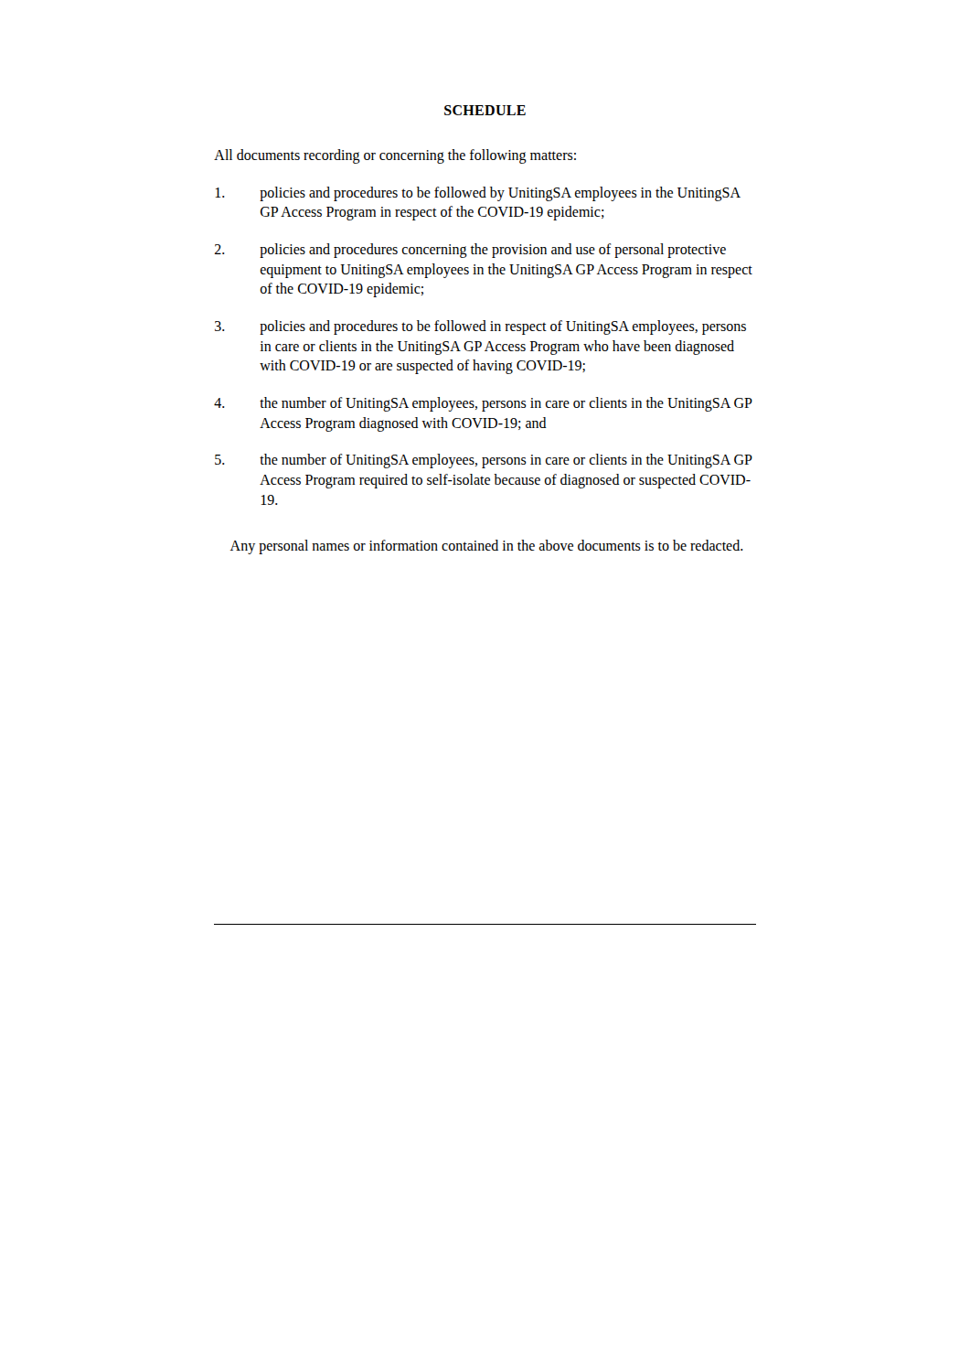SCHEDULE
All documents recording or concerning the following matters:
1. policies and procedures to be followed by UnitingSA employees in the UnitingSA GP Access Program in respect of the COVID-19 epidemic;
2. policies and procedures concerning the provision and use of personal protective equipment to UnitingSA employees in the UnitingSA GP Access Program in respect of the COVID-19 epidemic;
3. policies and procedures to be followed in respect of UnitingSA employees, persons in care or clients in the UnitingSA GP Access Program who have been diagnosed with COVID-19 or are suspected of having COVID-19;
4. the number of UnitingSA employees, persons in care or clients in the UnitingSA GP Access Program diagnosed with COVID-19; and
5. the number of UnitingSA employees, persons in care or clients in the UnitingSA GP Access Program required to self-isolate because of diagnosed or suspected COVID-19.
Any personal names or information contained in the above documents is to be redacted.